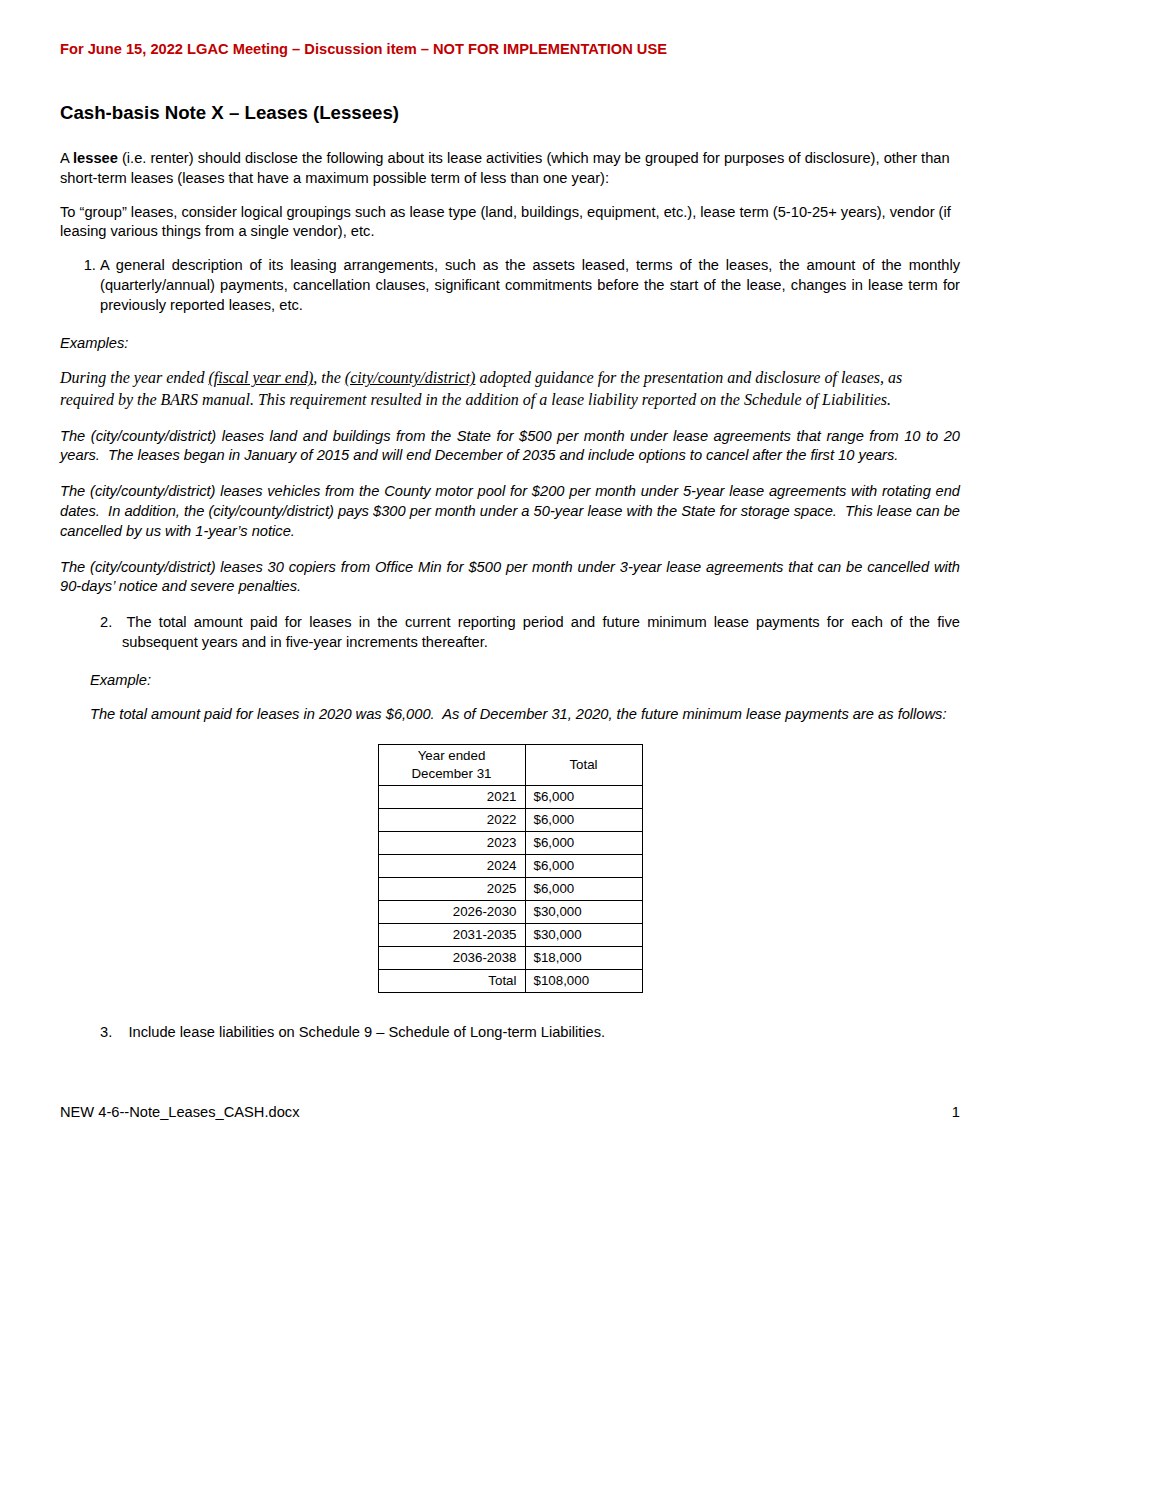For June 15, 2022 LGAC Meeting – Discussion item – NOT FOR IMPLEMENTATION USE
Cash-basis Note X – Leases (Lessees)
A lessee (i.e. renter) should disclose the following about its lease activities (which may be grouped for purposes of disclosure), other than short-term leases (leases that have a maximum possible term of less than one year):
To “group” leases, consider logical groupings such as lease type (land, buildings, equipment, etc.), lease term (5-10-25+ years), vendor (if leasing various things from a single vendor), etc.
A general description of its leasing arrangements, such as the assets leased, terms of the leases, the amount of the monthly (quarterly/annual) payments, cancellation clauses, significant commitments before the start of the lease, changes in lease term for previously reported leases, etc.
Examples:
During the year ended (fiscal year end), the (city/county/district) adopted guidance for the presentation and disclosure of leases, as required by the BARS manual. This requirement resulted in the addition of a lease liability reported on the Schedule of Liabilities.
The (city/county/district) leases land and buildings from the State for $500 per month under lease agreements that range from 10 to 20 years. The leases began in January of 2015 and will end December of 2035 and include options to cancel after the first 10 years.
The (city/county/district) leases vehicles from the County motor pool for $200 per month under 5-year lease agreements with rotating end dates. In addition, the (city/county/district) pays $300 per month under a 50-year lease with the State for storage space. This lease can be cancelled by us with 1-year’s notice.
The (city/county/district) leases 30 copiers from Office Min for $500 per month under 3-year lease agreements that can be cancelled with 90-days’ notice and severe penalties.
2. The total amount paid for leases in the current reporting period and future minimum lease payments for each of the five subsequent years and in five-year increments thereafter.
Example:
The total amount paid for leases in 2020 was $6,000. As of December 31, 2020, the future minimum lease payments are as follows:
| Year ended December 31 | Total |
| --- | --- |
| 2021 | $6,000 |
| 2022 | $6,000 |
| 2023 | $6,000 |
| 2024 | $6,000 |
| 2025 | $6,000 |
| 2026-2030 | $30,000 |
| 2031-2035 | $30,000 |
| 2036-2038 | $18,000 |
| Total | $108,000 |
3. Include lease liabilities on Schedule 9 – Schedule of Long-term Liabilities.
NEW 4-6--Note_Leases_CASH.docx 1